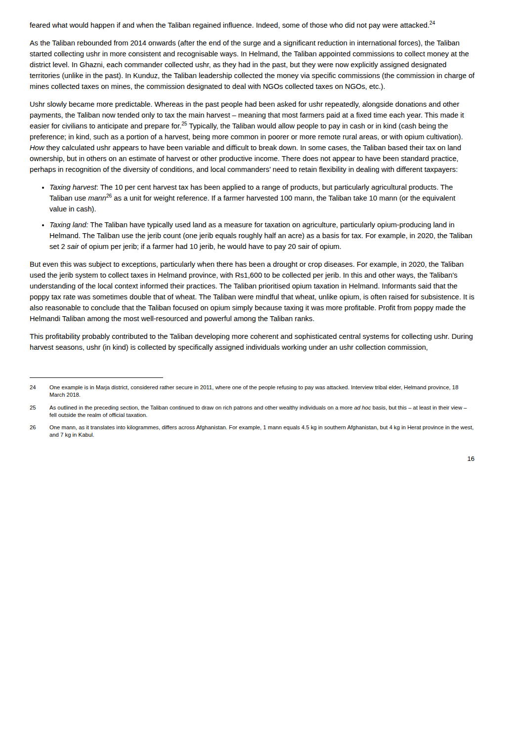feared what would happen if and when the Taliban regained influence. Indeed, some of those who did not pay were attacked.24
As the Taliban rebounded from 2014 onwards (after the end of the surge and a significant reduction in international forces), the Taliban started collecting ushr in more consistent and recognisable ways. In Helmand, the Taliban appointed commissions to collect money at the district level. In Ghazni, each commander collected ushr, as they had in the past, but they were now explicitly assigned designated territories (unlike in the past). In Kunduz, the Taliban leadership collected the money via specific commissions (the commission in charge of mines collected taxes on mines, the commission designated to deal with NGOs collected taxes on NGOs, etc.).
Ushr slowly became more predictable. Whereas in the past people had been asked for ushr repeatedly, alongside donations and other payments, the Taliban now tended only to tax the main harvest – meaning that most farmers paid at a fixed time each year. This made it easier for civilians to anticipate and prepare for.25 Typically, the Taliban would allow people to pay in cash or in kind (cash being the preference; in kind, such as a portion of a harvest, being more common in poorer or more remote rural areas, or with opium cultivation). How they calculated ushr appears to have been variable and difficult to break down. In some cases, the Taliban based their tax on land ownership, but in others on an estimate of harvest or other productive income. There does not appear to have been standard practice, perhaps in recognition of the diversity of conditions, and local commanders’ need to retain flexibility in dealing with different taxpayers:
Taxing harvest: The 10 per cent harvest tax has been applied to a range of products, but particularly agricultural products. The Taliban use mann26 as a unit for weight reference. If a farmer harvested 100 mann, the Taliban take 10 mann (or the equivalent value in cash).
Taxing land: The Taliban have typically used land as a measure for taxation on agriculture, particularly opium-producing land in Helmand. The Taliban use the jerib count (one jerib equals roughly half an acre) as a basis for tax. For example, in 2020, the Taliban set 2 sair of opium per jerib; if a farmer had 10 jerib, he would have to pay 20 sair of opium.
But even this was subject to exceptions, particularly when there has been a drought or crop diseases. For example, in 2020, the Taliban used the jerib system to collect taxes in Helmand province, with Rs1,600 to be collected per jerib. In this and other ways, the Taliban's understanding of the local context informed their practices. The Taliban prioritised opium taxation in Helmand. Informants said that the poppy tax rate was sometimes double that of wheat. The Taliban were mindful that wheat, unlike opium, is often raised for subsistence. It is also reasonable to conclude that the Taliban focused on opium simply because taxing it was more profitable. Profit from poppy made the Helmandi Taliban among the most well-resourced and powerful among the Taliban ranks.
This profitability probably contributed to the Taliban developing more coherent and sophisticated central systems for collecting ushr. During harvest seasons, ushr (in kind) is collected by specifically assigned individuals working under an ushr collection commission,
24
One example is in Marja district, considered rather secure in 2011, where one of the people refusing to pay was attacked. Interview tribal elder, Helmand province, 18 March 2018.
25
As outlined in the preceding section, the Taliban continued to draw on rich patrons and other wealthy individuals on a more ad hoc basis, but this – at least in their view – fell outside the realm of official taxation.
26
One mann, as it translates into kilogrammes, differs across Afghanistan. For example, 1 mann equals 4.5 kg in southern Afghanistan, but 4 kg in Herat province in the west, and 7 kg in Kabul.
16